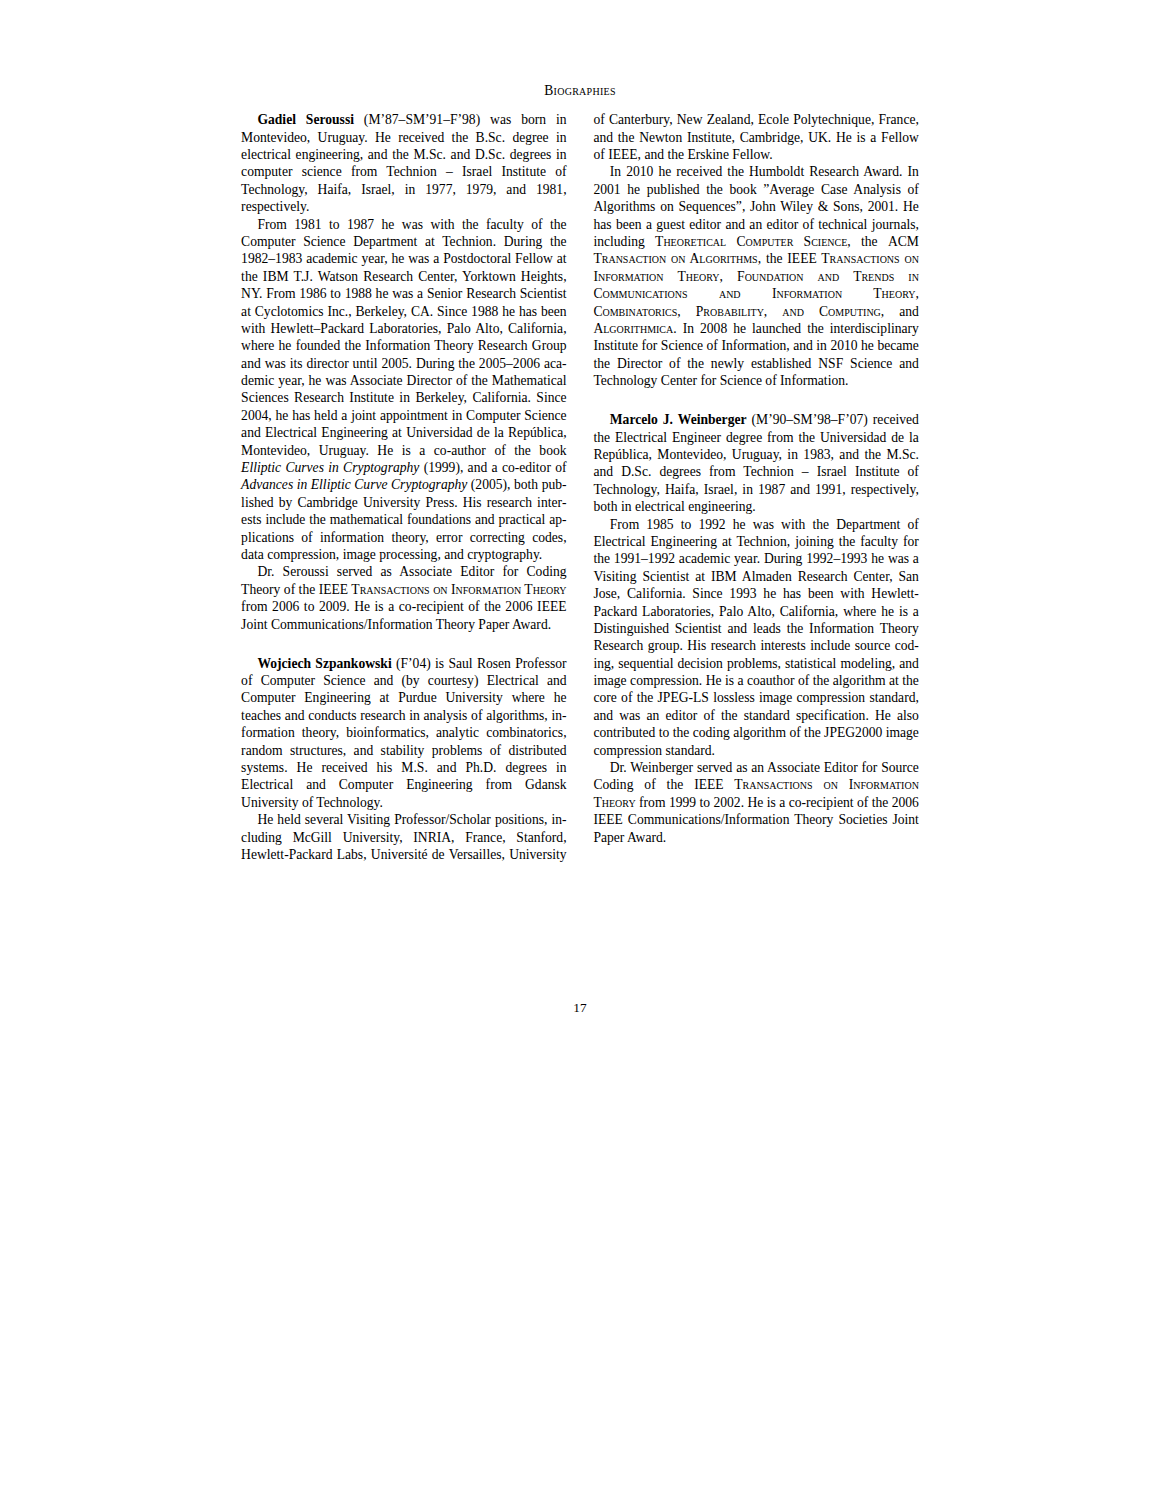Biographies
Gadiel Seroussi (M’87–SM’91–F’98) was born in Montevideo, Uruguay. He received the B.Sc. degree in electrical engineering, and the M.Sc. and D.Sc. degrees in computer science from Technion – Israel Institute of Technology, Haifa, Israel, in 1977, 1979, and 1981, respectively.
From 1981 to 1987 he was with the faculty of the Computer Science Department at Technion. During the 1982–1983 academic year, he was a Postdoctoral Fellow at the IBM T.J. Watson Research Center, Yorktown Heights, NY. From 1986 to 1988 he was a Senior Research Scientist at Cyclotomics Inc., Berkeley, CA. Since 1988 he has been with Hewlett–Packard Laboratories, Palo Alto, California, where he founded the Information Theory Research Group and was its director until 2005. During the 2005–2006 academic year, he was Associate Director of the Mathematical Sciences Research Institute in Berkeley, California. Since 2004, he has held a joint appointment in Computer Science and Electrical Engineering at Universidad de la República, Montevideo, Uruguay. He is a co-author of the book Elliptic Curves in Cryptography (1999), and a co-editor of Advances in Elliptic Curve Cryptography (2005), both published by Cambridge University Press. His research interests include the mathematical foundations and practical applications of information theory, error correcting codes, data compression, image processing, and cryptography.
Dr. Seroussi served as Associate Editor for Coding Theory of the IEEE Transactions on Information Theory from 2006 to 2009. He is a co-recipient of the 2006 IEEE Joint Communications/Information Theory Paper Award.
Wojciech Szpankowski (F’04) is Saul Rosen Professor of Computer Science and (by courtesy) Electrical and Computer Engineering at Purdue University where he teaches and conducts research in analysis of algorithms, information theory, bioinformatics, analytic combinatorics, random structures, and stability problems of distributed systems. He received his M.S. and Ph.D. degrees in Electrical and Computer Engineering from Gdansk University of Technology.
He held several Visiting Professor/Scholar positions, including McGill University, INRIA, France, Stanford, Hewlett-Packard Labs, Université de Versailles, University of Canterbury, New Zealand, Ecole Polytechnique, France, and the Newton Institute, Cambridge, UK. He is a Fellow of IEEE, and the Erskine Fellow.
In 2010 he received the Humboldt Research Award. In 2001 he published the book ”Average Case Analysis of Algorithms on Sequences”, John Wiley & Sons, 2001. He has been a guest editor and an editor of technical journals, including Theoretical Computer Science, the ACM Transaction on Algorithms, the IEEE Transactions on Information Theory, Foundation and Trends in Communications and Information Theory, Combinatorics, Probability, and Computing, and Algorithmica. In 2008 he launched the interdisciplinary Institute for Science of Information, and in 2010 he became the Director of the newly established NSF Science and Technology Center for Science of Information.
Marcelo J. Weinberger (M’90–SM’98–F’07) received the Electrical Engineer degree from the Universidad de la República, Montevideo, Uruguay, in 1983, and the M.Sc. and D.Sc. degrees from Technion – Israel Institute of Technology, Haifa, Israel, in 1987 and 1991, respectively, both in electrical engineering.
From 1985 to 1992 he was with the Department of Electrical Engineering at Technion, joining the faculty for the 1991–1992 academic year. During 1992–1993 he was a Visiting Scientist at IBM Almaden Research Center, San Jose, California. Since 1993 he has been with Hewlett-Packard Laboratories, Palo Alto, California, where he is a Distinguished Scientist and leads the Information Theory Research group. His research interests include source coding, sequential decision problems, statistical modeling, and image compression. He is a coauthor of the algorithm at the core of the JPEG-LS lossless image compression standard, and was an editor of the standard specification. He also contributed to the coding algorithm of the JPEG2000 image compression standard.
Dr. Weinberger served as an Associate Editor for Source Coding of the IEEE Transactions on Information Theory from 1999 to 2002. He is a co-recipient of the 2006 IEEE Communications/Information Theory Societies Joint Paper Award.
17